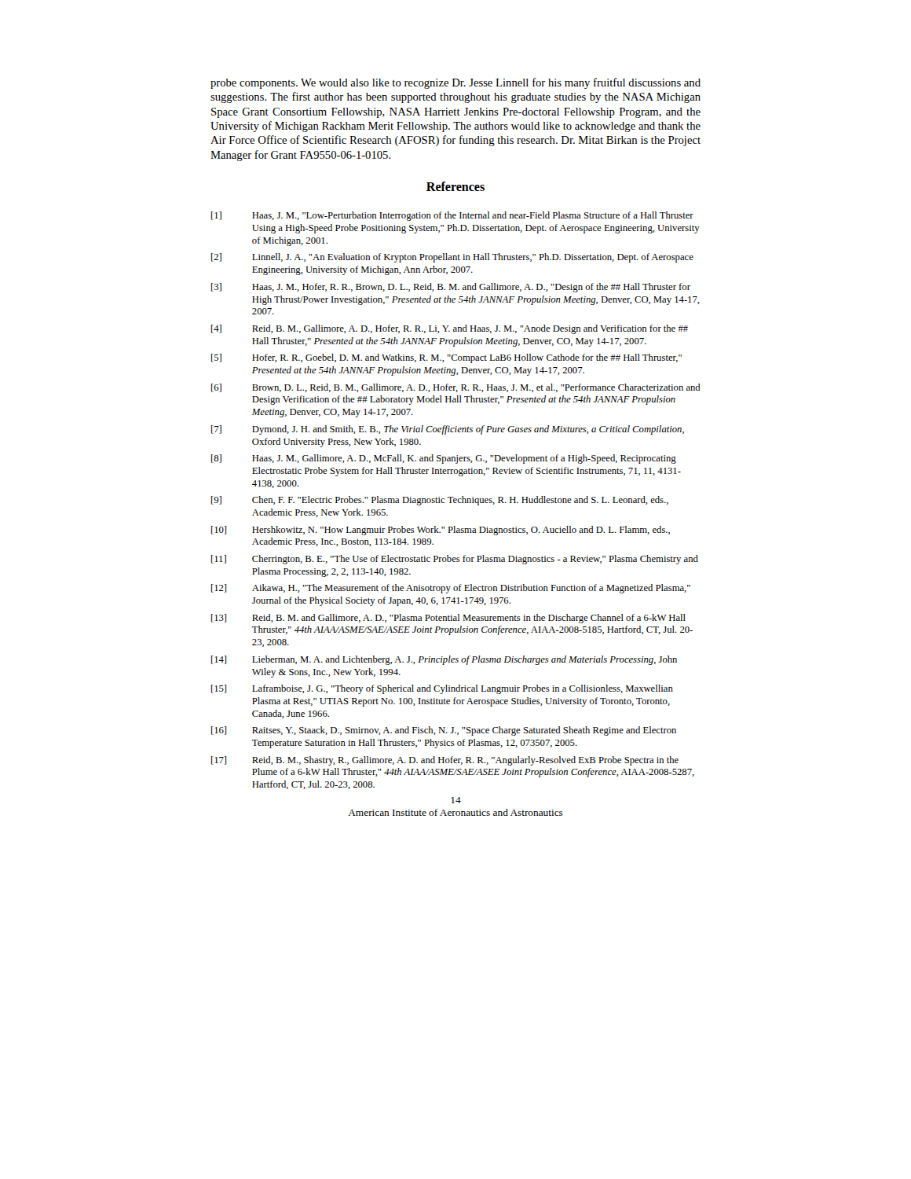probe components. We would also like to recognize Dr. Jesse Linnell for his many fruitful discussions and suggestions. The first author has been supported throughout his graduate studies by the NASA Michigan Space Grant Consortium Fellowship, NASA Harriett Jenkins Pre-doctoral Fellowship Program, and the University of Michigan Rackham Merit Fellowship. The authors would like to acknowledge and thank the Air Force Office of Scientific Research (AFOSR) for funding this research. Dr. Mitat Birkan is the Project Manager for Grant FA9550-06-1-0105.
References
| [1] | Haas, J. M., "Low-Perturbation Interrogation of the Internal and near-Field Plasma Structure of a Hall Thruster Using a High-Speed Probe Positioning System," Ph.D. Dissertation, Dept. of Aerospace Engineering, University of Michigan, 2001. |
| [2] | Linnell, J. A., "An Evaluation of Krypton Propellant in Hall Thrusters," Ph.D. Dissertation, Dept. of Aerospace Engineering, University of Michigan, Ann Arbor, 2007. |
| [3] | Haas, J. M., Hofer, R. R., Brown, D. L., Reid, B. M. and Gallimore, A. D., "Design of the ## Hall Thruster for High Thrust/Power Investigation," Presented at the 54th JANNAF Propulsion Meeting , Denver, CO, May 14-17, 2007. |
| [4] | Reid, B. M., Gallimore, A. D., Hofer, R. R., Li, Y. and Haas, J. M., "Anode Design and Verification for the ## Hall Thruster," Presented at the 54th JANNAF Propulsion Meeting , Denver, CO, May 14-17, 2007. |
| [5] | Hofer, R. R., Goebel, D. M. and Watkins, R. M., "Compact LaB6 Hollow Cathode for the ## Hall Thruster," Presented at the 54th JANNAF Propulsion Meeting , Denver, CO, May 14-17, 2007. |
| [6] | Brown, D. L., Reid, B. M., Gallimore, A. D., Hofer, R. R., Haas, J. M., et al., "Performance Characterization and Design Verification of the ## Laboratory Model Hall Thruster," Presented at the 54th JANNAF Propulsion Meeting , Denver, CO, May 14-17, 2007. |
| [7] | Dymond, J. H. and Smith, E. B., The Virial Coefficients of Pure Gases and Mixtures, a Critical Compilation , Oxford University Press, New York, 1980. |
| [8] | Haas, J. M., Gallimore, A. D., McFall, K. and Spanjers, G., "Development of a High-Speed, Reciprocating Electrostatic Probe System for Hall Thruster Interrogation," Review of Scientific Instruments, 71, 11, 4131-4138, 2000. |
| [9] | Chen, F. F. "Electric Probes." Plasma Diagnostic Techniques, R. H. Huddlestone and S. L. Leonard, eds., Academic Press, New York. 1965. |
| [10] | Hershkowitz, N. "How Langmuir Probes Work." Plasma Diagnostics, O. Auciello and D. L. Flamm, eds., Academic Press, Inc., Boston, 113-184. 1989. |
| [11] | Cherrington, B. E., "The Use of Electrostatic Probes for Plasma Diagnostics - a Review," Plasma Chemistry and Plasma Processing, 2, 2, 113-140, 1982. |
| [12] | Aikawa, H., "The Measurement of the Anisotropy of Electron Distribution Function of a Magnetized Plasma," Journal of the Physical Society of Japan, 40, 6, 1741-1749, 1976. |
| [13] | Reid, B. M. and Gallimore, A. D., "Plasma Potential Measurements in the Discharge Channel of a 6-kW Hall Thruster," 44th AIAA/ASME/SAE/ASEE Joint Propulsion Conference , AIAA-2008-5185, Hartford, CT, Jul. 20-23, 2008. |
| [14] | Lieberman, M. A. and Lichtenberg, A. J., Principles of Plasma Discharges and Materials Processing , John Wiley & Sons, Inc., New York, 1994. |
| [15] | Laframboise, J. G., "Theory of Spherical and Cylindrical Langmuir Probes in a Collisionless, Maxwellian Plasma at Rest," UTIAS Report No. 100, Institute for Aerospace Studies, University of Toronto, Toronto, Canada, June 1966. |
| [16] | Raitses, Y., Staack, D., Smirnov, A. and Fisch, N. J., "Space Charge Saturated Sheath Regime and Electron Temperature Saturation in Hall Thrusters," Physics of Plasmas, 12, 073507, 2005. |
| [17] | Reid, B. M., Shastry, R., Gallimore, A. D. and Hofer, R. R., "Angularly-Resolved ExB Probe Spectra in the Plume of a 6-kW Hall Thruster," 44th AIAA/ASME/SAE/ASEE Joint Propulsion Conference , AIAA-2008-5287, Hartford, CT, Jul. 20-23, 2008. |
14 American Institute of Aeronautics and Astronautics